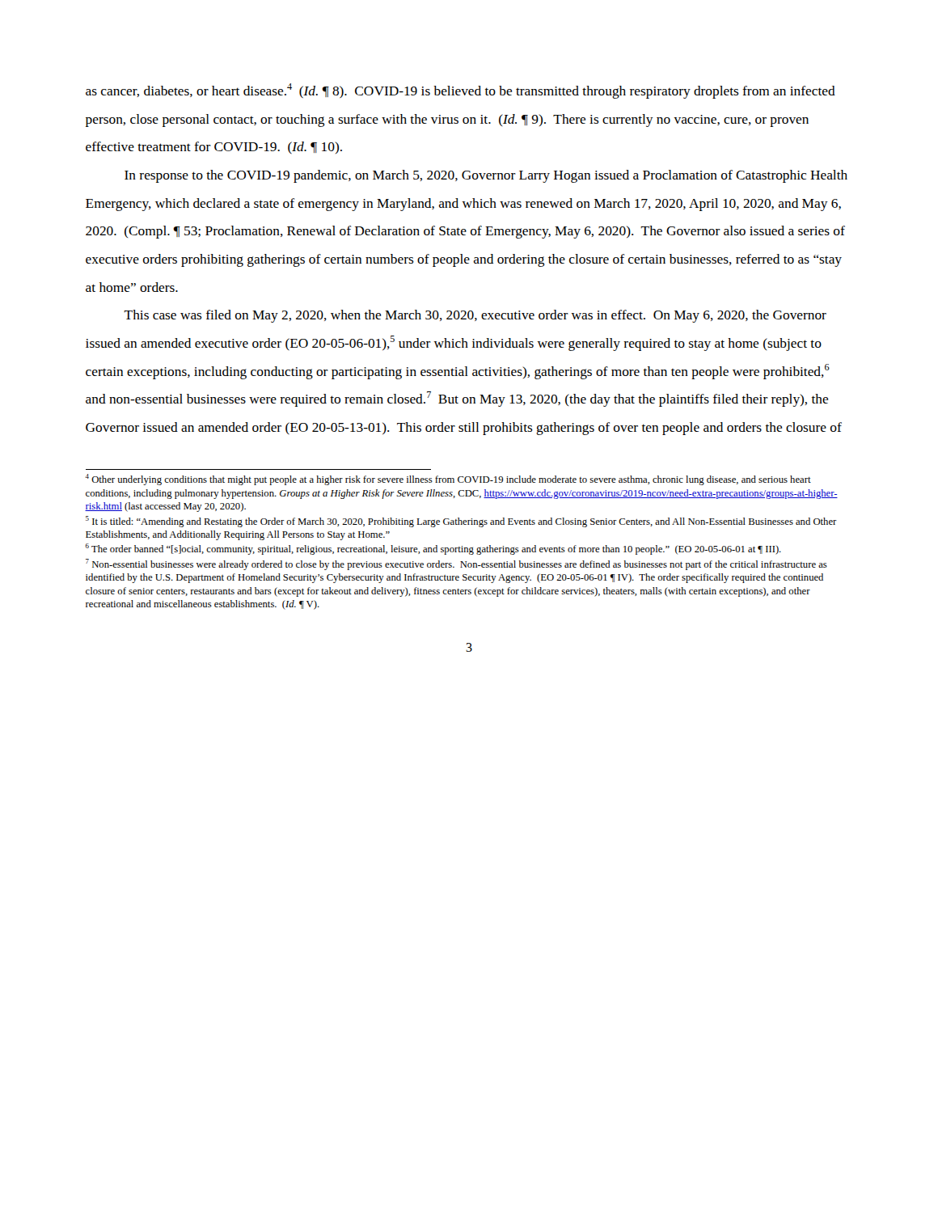as cancer, diabetes, or heart disease.4 (Id. ¶ 8). COVID-19 is believed to be transmitted through respiratory droplets from an infected person, close personal contact, or touching a surface with the virus on it. (Id. ¶ 9). There is currently no vaccine, cure, or proven effective treatment for COVID-19. (Id. ¶ 10).
In response to the COVID-19 pandemic, on March 5, 2020, Governor Larry Hogan issued a Proclamation of Catastrophic Health Emergency, which declared a state of emergency in Maryland, and which was renewed on March 17, 2020, April 10, 2020, and May 6, 2020. (Compl. ¶ 53; Proclamation, Renewal of Declaration of State of Emergency, May 6, 2020). The Governor also issued a series of executive orders prohibiting gatherings of certain numbers of people and ordering the closure of certain businesses, referred to as “stay at home” orders.
This case was filed on May 2, 2020, when the March 30, 2020, executive order was in effect. On May 6, 2020, the Governor issued an amended executive order (EO 20-05-06-01),5 under which individuals were generally required to stay at home (subject to certain exceptions, including conducting or participating in essential activities), gatherings of more than ten people were prohibited,6 and non-essential businesses were required to remain closed.7 But on May 13, 2020, (the day that the plaintiffs filed their reply), the Governor issued an amended order (EO 20-05-13-01). This order still prohibits gatherings of over ten people and orders the closure of
4 Other underlying conditions that might put people at a higher risk for severe illness from COVID-19 include moderate to severe asthma, chronic lung disease, and serious heart conditions, including pulmonary hypertension. Groups at a Higher Risk for Severe Illness, CDC, https://www.cdc.gov/coronavirus/2019-ncov/need-extra-precautions/groups-at-higher-risk.html (last accessed May 20, 2020).
5 It is titled: “Amending and Restating the Order of March 30, 2020, Prohibiting Large Gatherings and Events and Closing Senior Centers, and All Non-Essential Businesses and Other Establishments, and Additionally Requiring All Persons to Stay at Home.”
6 The order banned “[s]ocial, community, spiritual, religious, recreational, leisure, and sporting gatherings and events of more than 10 people.” (EO 20-05-06-01 at ¶ III).
7 Non-essential businesses were already ordered to close by the previous executive orders. Non-essential businesses are defined as businesses not part of the critical infrastructure as identified by the U.S. Department of Homeland Security’s Cybersecurity and Infrastructure Security Agency. (EO 20-05-06-01 ¶ IV). The order specifically required the continued closure of senior centers, restaurants and bars (except for takeout and delivery), fitness centers (except for childcare services), theaters, malls (with certain exceptions), and other recreational and miscellaneous establishments. (Id. ¶ V).
3